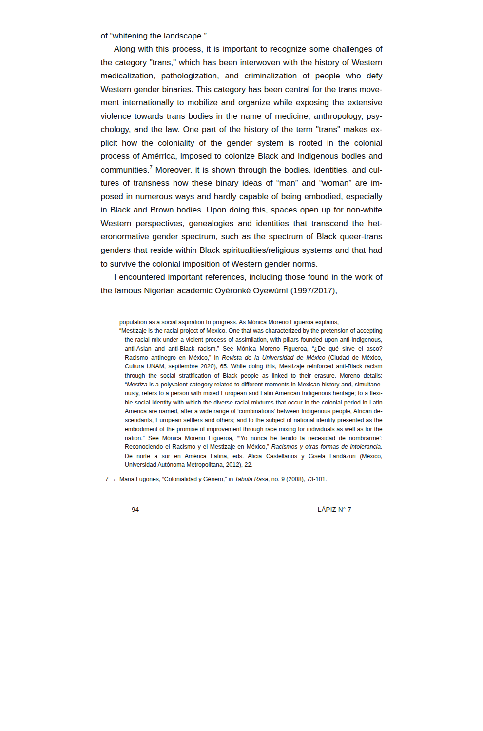of “whitening the landscape.”
Along with this process, it is important to recognize some challenges of the category "trans," which has been interwoven with the history of Western medicalization, pathologization, and criminalization of people who defy Western gender binaries. This category has been central for the trans movement internationally to mobilize and organize while exposing the extensive violence towards trans bodies in the name of medicine, anthropology, psychology, and the law. One part of the history of the term "trans" makes explicit how the coloniality of the gender system is rooted in the colonial process of Amérrica, imposed to colonize Black and Indigenous bodies and communities.7 Moreover, it is shown through the bodies, identities, and cultures of transness how these binary ideas of “man” and “woman” are imposed in numerous ways and hardly capable of being embodied, especially in Black and Brown bodies. Upon doing this, spaces open up for non-white Western perspectives, genealogies and identities that transcend the heteronormative gender spectrum, such as the spectrum of Black queer-trans genders that reside within Black spiritualities/religious systems and that had to survive the colonial imposition of Western gender norms.
I encountered important references, including those found in the work of the famous Nigerian academic Oyèronké Oyewùmí (1997/2017),
population as a social aspiration to progress. As Mónica Moreno Figueroa explains,
“Mestizaje is the racial project of Mexico. One that was characterized by the pretension of accepting the racial mix under a violent process of assimilation, with pillars founded upon anti-Indigenous, anti-Asian and anti-Black racism.” See Mónica Moreno Figueroa, “¿De qué sirve el asco? Racismo antinegro en México,” in Revista de la Universidad de México (Ciudad de México, Cultura UNAM, septiembre 2020), 65. While doing this, Mestizaje reinforced anti-Black racism through the social stratification of Black people as linked to their erasure. Moreno details: “Mestiza is a polyvalent category related to different moments in Mexican history and, simultaneously, refers to a person with mixed European and Latin American Indigenous heritage; to a flexible social identity with which the diverse racial mixtures that occur in the colonial period in Latin America are named, after a wide range of ‘combinations’ between Indigenous people, African descendants, European settlers and others; and to the subject of national identity presented as the embodiment of the promise of improvement through race mixing for individuals as well as for the nation.” See Mónica Moreno Figueroa, “‘Yo nunca he tenido la necesidad de nombrarme’: Reconociendo el Racismo y el Mestizaje en México,” Racismos y otras formas de intolerancia. De norte a sur en América Latina, eds. Alicia Castellanos y Gisela Landázuri (México, Universidad Autónoma Metropolitana, 2012), 22.
7 → Maria Lugones, “Colonialidad y Género,” in Tabula Rasa, no. 9 (2008), 73-101.
94 LÁPIZ N° 7